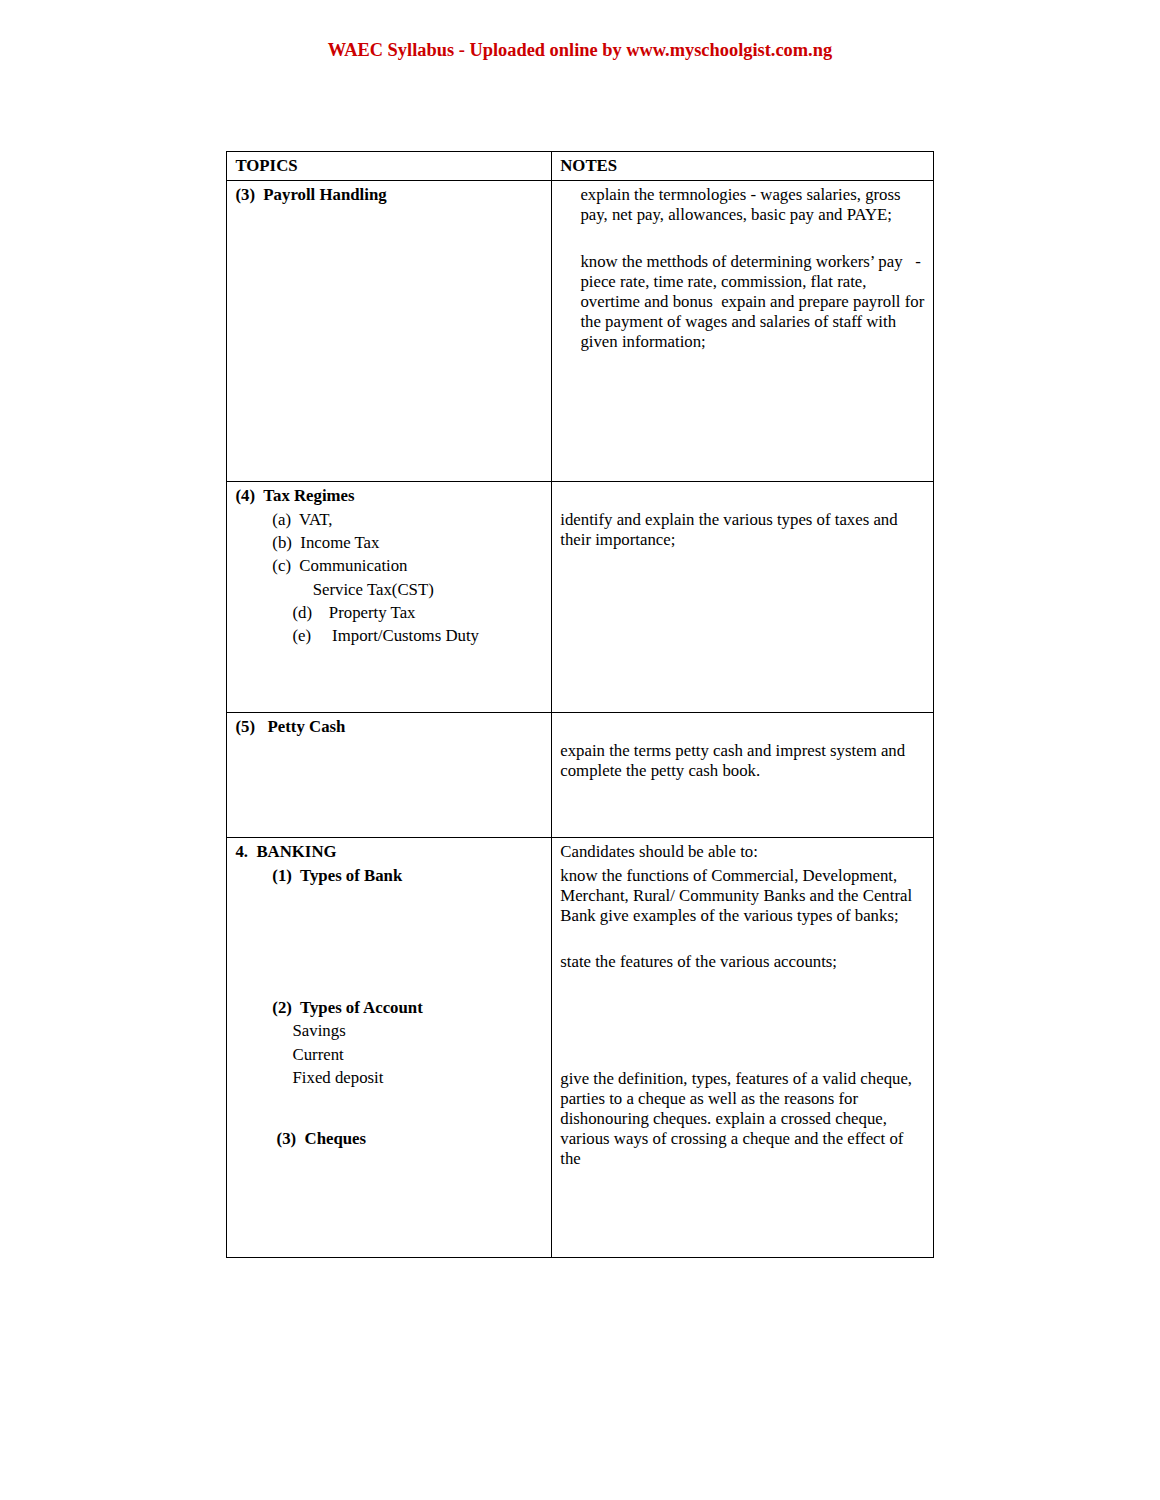WAEC Syllabus - Uploaded online by www.myschoolgist.com.ng
| TOPICS | NOTES |
| --- | --- |
| (3) Payroll Handling | explain the termnologies - wages salaries, gross pay, net pay, allowances, basic pay and PAYE; know the metthods of determining workers’ pay - piece rate, time rate, commission, flat rate, overtime and bonus expain and prepare payroll for the payment of wages and salaries of staff with given information; |
| (4) Tax Regimes (a) VAT, (b) Income Tax (c) Communication Service Tax(CST) (d) Property Tax (e) Import/Customs Duty | identify and explain the various types of taxes and their importance; |
| (5) Petty Cash | expain the terms petty cash and imprest system and complete the petty cash book. |
| 4. BANKING (1) Types of Bank (2) Types of Account Savings Current Fixed deposit (3) Cheques | Candidates should be able to: know the functions of Commercial, Development, Merchant, Rural/ Community Banks and the Central Bank give examples of the various types of banks; state the features of the various accounts; give the definition, types, features of a valid cheque, parties to a cheque as well as the reasons for dishonouring cheques. explain a crossed cheque, various ways of crossing a cheque and the effect of the |